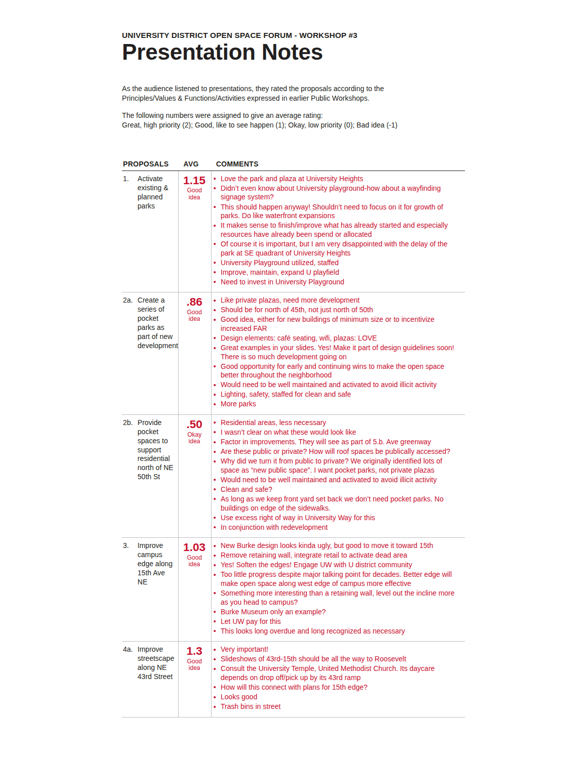UNIVERSITY DISTRICT OPEN SPACE FORUM - WORKSHOP #3
Presentation Notes
As the audience listened to presentations, they rated the proposals according to the
Principles/Values & Functions/Activities expressed in earlier Public Workshops.
The following numbers were assigned to give an average rating:
Great, high priority (2); Good, like to see happen (1); Okay, low priority (0); Bad idea (-1)
| PROPOSALS | AVG | COMMENTS |
| --- | --- | --- |
| 1. Activate existing & planned parks | 1.15 Good idea | Love the park and plaza at University Heights Didn’t even know about University playground-how about a wayfinding signage system? This should happen anyway! Shouldn’t need to focus on it for growth of parks. Do like waterfront expansions It makes sense to finish/improve what has already started and especially resources have already been spend or allocated Of course it is important, but I am very disappointed with the delay of the park at SE quadrant of University Heights University Playground utilized, staffed Improve, maintain, expand U playfield Need to invest in University Playground |
| 2a. Create a series of pocket parks as part of new development | .86 Good idea | Like private plazas, need more development Should be for north of 45th, not just north of 50th Good idea, either for new buildings of minimum size or to incentivize increased FAR Design elements: café seating, wifi, plazas: LOVE Great examples in your slides. Yes! Make it part of design guidelines soon! There is so much development going on Good opportunity for early and continuing wins to make the open space better throughout the neighborhood Would need to be well maintained and activated to avoid illicit activity Lighting, safety, staffed for clean and safe More parks |
| 2b. Provide pocket spaces to support residential north of NE 50th St | .50 Okay idea | Residential areas, less necessary I wasn’t clear on what these would look like Factor in improvements. They will see as part of 5.b. Ave greenway Are these public or private? How will roof spaces be publically accessed? Why did we turn it from public to private? We originally identified lots of space as “new public space”. I want pocket parks, not private plazas Would need to be well maintained and activated to avoid illicit activity Clean and safe? As long as we keep front yard set back we don’t need pocket parks. No buildings on edge of the sidewalks. Use excess right of way in University Way for this In conjunction with redevelopment |
| 3. Improve campus edge along 15th Ave NE | 1.03 Good idea | New Burke design looks kinda ugly, but good to move it toward 15th Remove retaining wall, integrate retail to activate dead area Yes! Soften the edges! Engage UW with U district community Too little progress despite major talking point for decades. Better edge will make open space along west edge of campus more effective Something more interesting than a retaining wall, level out the incline more as you head to campus? Burke Museum only an example? Let UW pay for this This looks long overdue and long recognized as necessary |
| 4a. Improve streetscape along NE 43rd Street | 1.3 Good idea | Very important! Slideshows of 43rd-15th should be all the way to Roosevelt Consult the University Temple, United Methodist Church. Its daycare depends on drop off/pick up by its 43rd ramp How will this connect with plans for 15th edge? Looks good Trash bins in street |